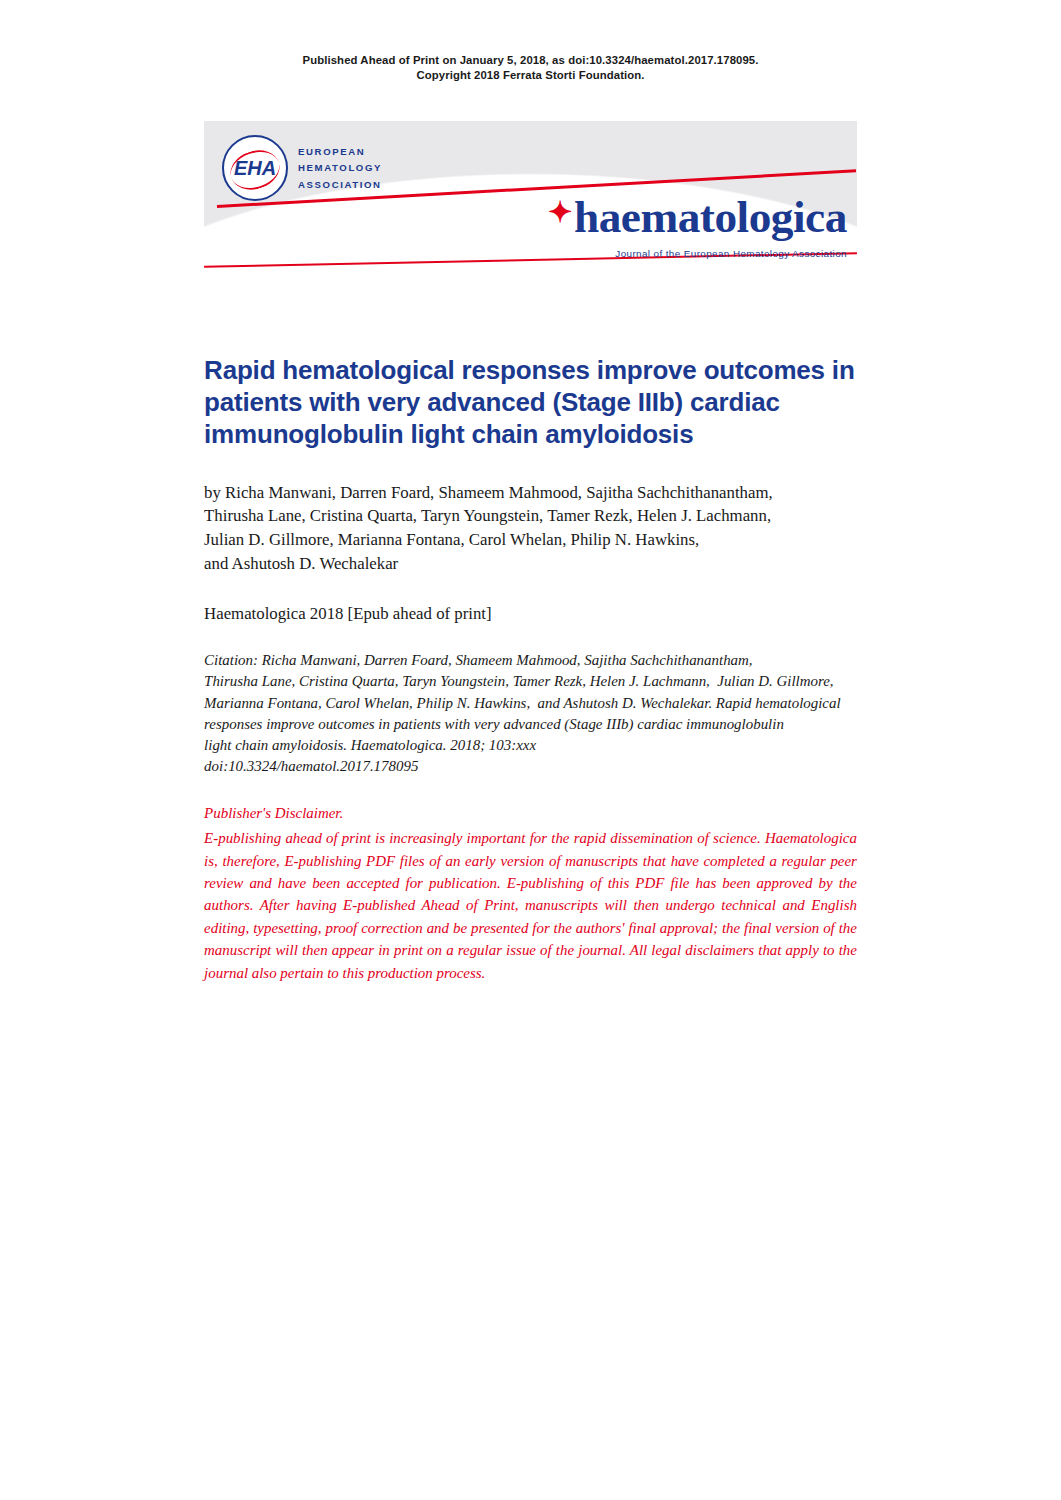Published Ahead of Print on January 5, 2018, as doi:10.3324/haematol.2017.178095.
Copyright 2018 Ferrata Storti Foundation.
European
Hematology
Association
✦haematologica
Journal of the European Hematology Association
Rapid hematological responses improve outcomes in patients with very advanced (Stage IIIb) cardiac immunoglobulin light chain amyloidosis
by Richa Manwani, Darren Foard, Shameem Mahmood, Sajitha Sachchithanantham,
Thirusha Lane, Cristina Quarta, Taryn Youngstein, Tamer Rezk, Helen J. Lachmann,
Julian D. Gillmore, Marianna Fontana, Carol Whelan, Philip N. Hawkins,
and Ashutosh D. Wechalekar
Haematologica 2018 [Epub ahead of print]
Citation: Richa Manwani, Darren Foard, Shameem Mahmood, Sajitha Sachchithanantham,
Thirusha Lane, Cristina Quarta, Taryn Youngstein, Tamer Rezk, Helen J. Lachmann, Julian D. Gillmore,
Marianna Fontana, Carol Whelan, Philip N. Hawkins, and Ashutosh D. Wechalekar. Rapid hematological
responses improve outcomes in patients with very advanced (Stage IIIb) cardiac immunoglobulin
light chain amyloidosis. Haematologica. 2018; 103:xxx
doi:10.3324/haematol.2017.178095
Publisher's Disclaimer.
E-publishing ahead of print is increasingly important for the rapid dissemination of science. Haematologica is, therefore, E-publishing PDF files of an early version of manuscripts that have completed a regular peer review and have been accepted for publication. E-publishing of this PDF file has been approved by the authors. After having E-published Ahead of Print, manuscripts will then undergo technical and English editing, typesetting, proof correction and be presented for the authors' final approval; the final version of the manuscript will then appear in print on a regular issue of the journal. All legal disclaimers that apply to the journal also pertain to this production process.